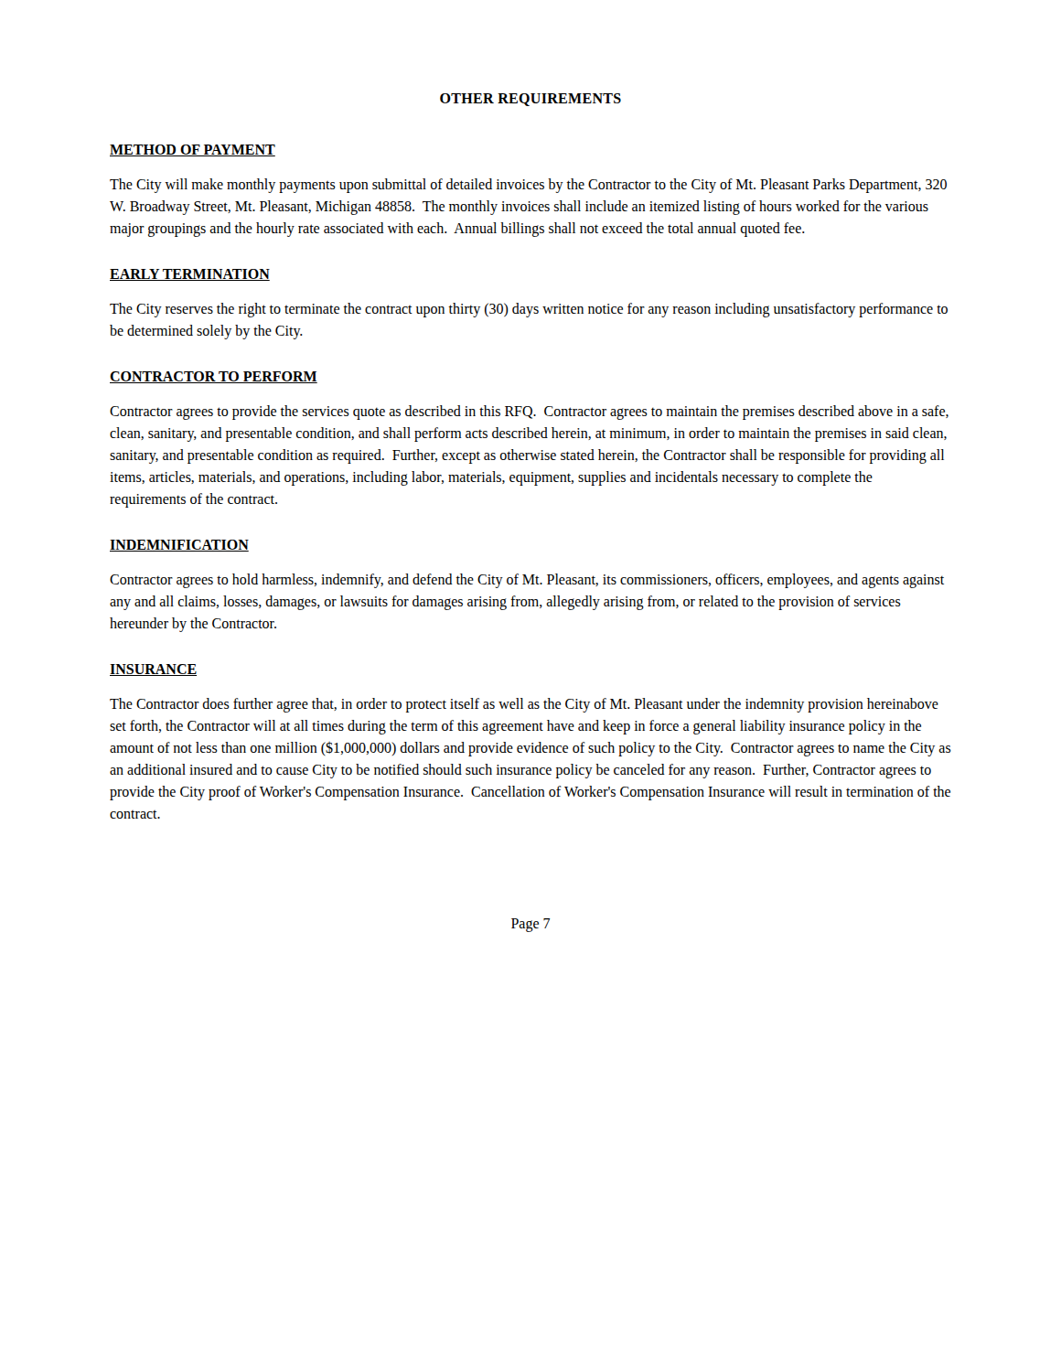OTHER REQUIREMENTS
METHOD OF PAYMENT
The City will make monthly payments upon submittal of detailed invoices by the Contractor to the City of Mt. Pleasant Parks Department, 320 W. Broadway Street, Mt. Pleasant, Michigan 48858. The monthly invoices shall include an itemized listing of hours worked for the various major groupings and the hourly rate associated with each. Annual billings shall not exceed the total annual quoted fee.
EARLY TERMINATION
The City reserves the right to terminate the contract upon thirty (30) days written notice for any reason including unsatisfactory performance to be determined solely by the City.
CONTRACTOR TO PERFORM
Contractor agrees to provide the services quote as described in this RFQ. Contractor agrees to maintain the premises described above in a safe, clean, sanitary, and presentable condition, and shall perform acts described herein, at minimum, in order to maintain the premises in said clean, sanitary, and presentable condition as required. Further, except as otherwise stated herein, the Contractor shall be responsible for providing all items, articles, materials, and operations, including labor, materials, equipment, supplies and incidentals necessary to complete the requirements of the contract.
INDEMNIFICATION
Contractor agrees to hold harmless, indemnify, and defend the City of Mt. Pleasant, its commissioners, officers, employees, and agents against any and all claims, losses, damages, or lawsuits for damages arising from, allegedly arising from, or related to the provision of services hereunder by the Contractor.
INSURANCE
The Contractor does further agree that, in order to protect itself as well as the City of Mt. Pleasant under the indemnity provision hereinabove set forth, the Contractor will at all times during the term of this agreement have and keep in force a general liability insurance policy in the amount of not less than one million ($1,000,000) dollars and provide evidence of such policy to the City. Contractor agrees to name the City as an additional insured and to cause City to be notified should such insurance policy be canceled for any reason. Further, Contractor agrees to provide the City proof of Worker's Compensation Insurance. Cancellation of Worker's Compensation Insurance will result in termination of the contract.
Page 7